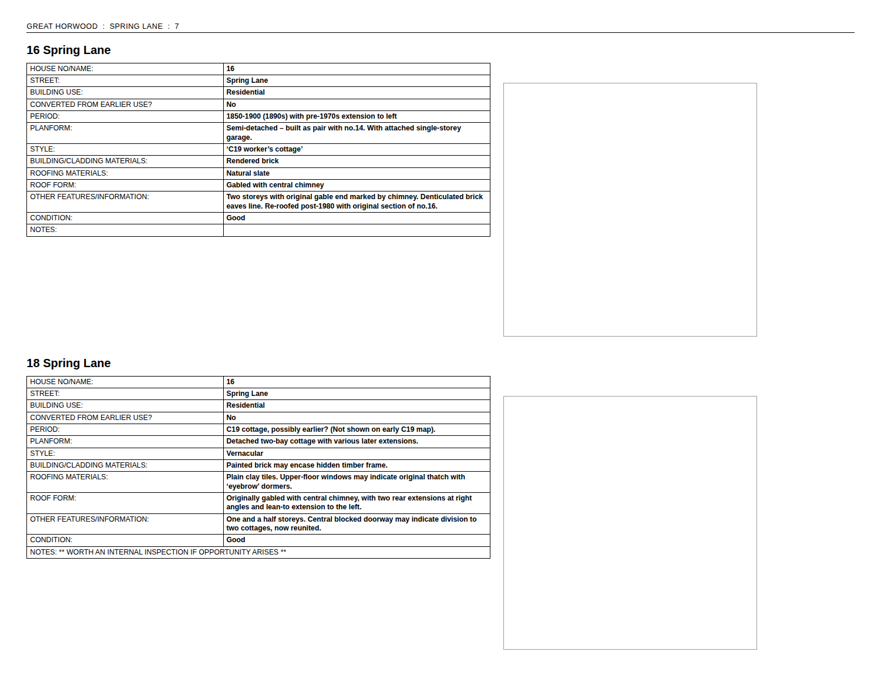GREAT HORWOOD : SPRING LANE : 7
16 Spring Lane
| HOUSE NO/NAME: | 16 |
| STREET: | Spring Lane |
| BUILDING USE: | Residential |
| CONVERTED FROM EARLIER USE? | No |
| PERIOD: | 1850-1900 (1890s) with pre-1970s extension to left |
| PLANFORM: | Semi-detached – built as pair with no.14. With attached single-storey garage. |
| STYLE: | ‘C19 worker’s cottage’ |
| BUILDING/CLADDING MATERIALS: | Rendered brick |
| ROOFING MATERIALS: | Natural slate |
| ROOF FORM: | Gabled with central chimney |
| OTHER FEATURES/INFORMATION: | Two storeys with original gable end marked by chimney. Denticulated brick eaves line. Re-roofed post-1980 with original section of no.16. |
| CONDITION: | Good |
| NOTES: | |
18 Spring Lane
| HOUSE NO/NAME: | 16 |
| STREET: | Spring Lane |
| BUILDING USE: | Residential |
| CONVERTED FROM EARLIER USE? | No |
| PERIOD: | C19 cottage, possibly earlier? (Not shown on early C19 map). |
| PLANFORM: | Detached two-bay cottage with various later extensions. |
| STYLE: | Vernacular |
| BUILDING/CLADDING MATERIALS: | Painted brick may encase hidden timber frame. |
| ROOFING MATERIALS: | Plain clay tiles. Upper-floor windows may indicate original thatch with ‘eyebrow’ dormers. |
| ROOF FORM: | Originally gabled with central chimney, with two rear extensions at right angles and lean-to extension to the left. |
| OTHER FEATURES/INFORMATION: | One and a half storeys. Central blocked doorway may indicate division to two cottages, now reunited. |
| CONDITION: | Good |
| NOTES: ** WORTH AN INTERNAL INSPECTION IF OPPORTUNITY ARISES ** |